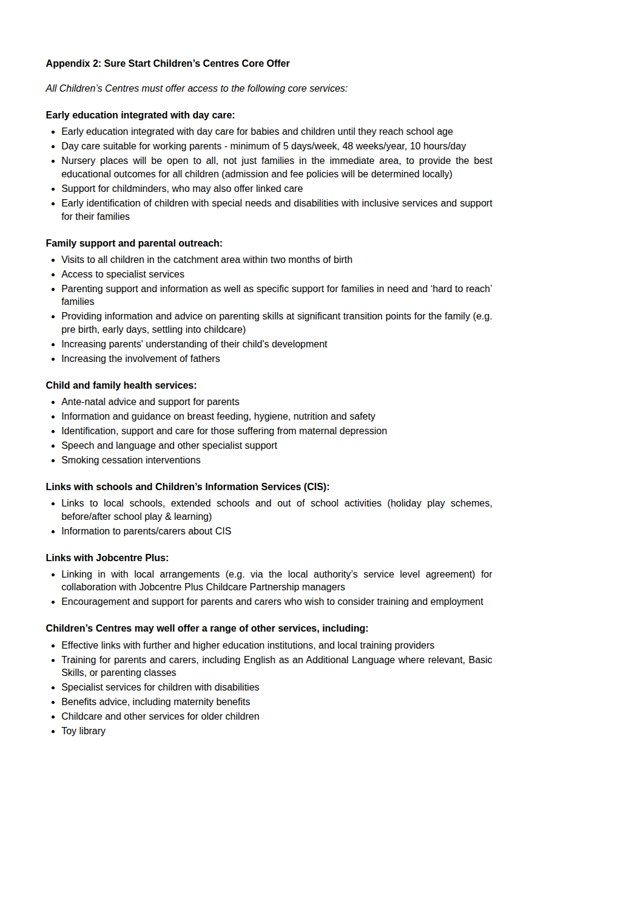Appendix 2: Sure Start Children’s Centres Core Offer
All Children’s Centres must offer access to the following core services:
Early education integrated with day care:
Early education integrated with day care for babies and children until they reach school age
Day care suitable for working parents - minimum of 5 days/week, 48 weeks/year, 10 hours/day
Nursery places will be open to all, not just families in the immediate area, to provide the best educational outcomes for all children (admission and fee policies will be determined locally)
Support for childminders, who may also offer linked care
Early identification of children with special needs and disabilities with inclusive services and support for their families
Family support and parental outreach:
Visits to all children in the catchment area within two months of birth
Access to specialist services
Parenting support and information as well as specific support for families in need and ‘hard to reach’ families
Providing information and advice on parenting skills at significant transition points for the family (e.g. pre birth, early days, settling into childcare)
Increasing parents' understanding of their child's development
Increasing the involvement of fathers
Child and family health services:
Ante-natal advice and support for parents
Information and guidance on breast feeding, hygiene, nutrition and safety
Identification, support and care for those suffering from maternal depression
Speech and language and other specialist support
Smoking cessation interventions
Links with schools and Children’s Information Services (CIS):
Links to local schools, extended schools and out of school activities (holiday play schemes, before/after school play & learning)
Information to parents/carers about CIS
Links with Jobcentre Plus:
Linking in with local arrangements (e.g. via the local authority’s service level agreement) for collaboration with Jobcentre Plus Childcare Partnership managers
Encouragement and support for parents and carers who wish to consider training and employment
Children’s Centres may well offer a range of other services, including:
Effective links with further and higher education institutions, and local training providers
Training for parents and carers, including English as an Additional Language where relevant, Basic Skills, or parenting classes
Specialist services for children with disabilities
Benefits advice, including maternity benefits
Childcare and other services for older children
Toy library